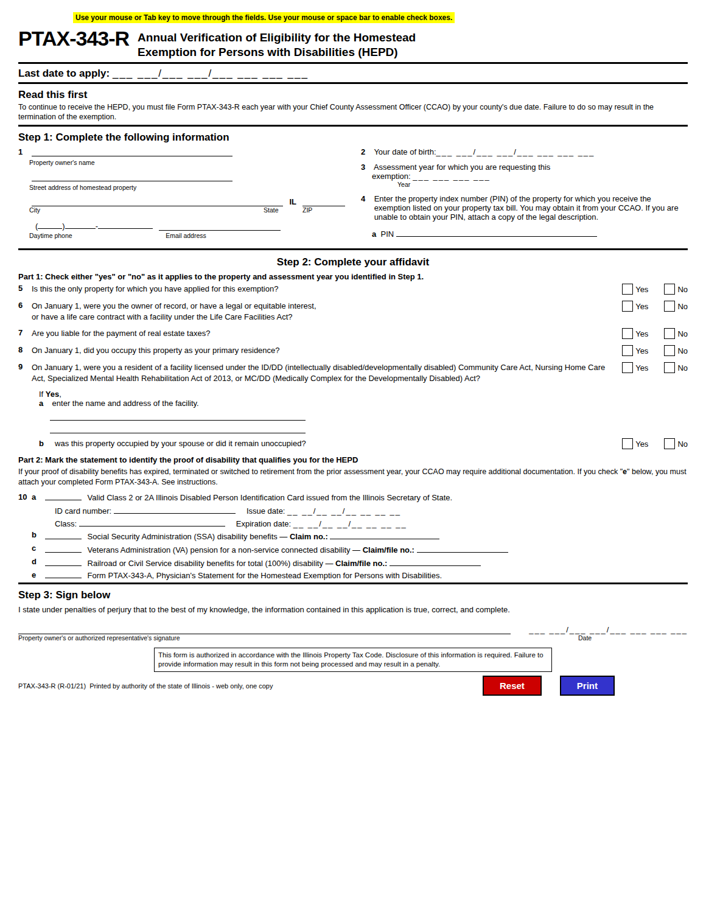Use your mouse or Tab key to move through the fields. Use your mouse or space bar to enable check boxes.
PTAX-343-R
Annual Verification of Eligibility for the Homestead
Exemption for Persons with Disabilities (HEPD)
Last date to apply: ___ ___/___ ___/___ ___ ___ ___
Read this first
To continue to receive the HEPD, you must file Form PTAX-343-R each year with your Chief County Assessment Officer (CCAO) by your county's due date. Failure to do so may result in the termination of the exemption.
Step 1: Complete the following information
1 Property owner's name
Street address of homestead property
IL
City State ZIP
( ) -
Daytime phone Email address
2 Your date of birth:___ ___/___ ___/___ ___ ___ ___
3 Assessment year for which you are requesting this
exemption: ___ ___ ___ ___
Year
4 Enter the property index number (PIN) of the property for which you receive the exemption listed on your property tax bill. You may obtain it from your CCAO. If you are unable to obtain your PIN, attach a copy of the legal description.
a PIN
Step 2: Complete your affidavit
Part 1: Check either "yes" or "no" as it applies to the property and assessment year you identified in Step 1.
5
Is this the only property for which you have applied for this exemption?
Yes No
6
On January 1, were you the owner of record, or have a legal or equitable interest,
or have a life care contract with a facility under the Life Care Facilities Act?
Yes No
7
Are you liable for the payment of real estate taxes?
Yes No
8
On January 1, did you occupy this property as your primary residence?
Yes No
9
On January 1, were you a resident of a facility licensed under the ID/DD (intellectually disabled/developmentally disabled) Community Care Act, Nursing Home Care Act, Specialized Mental Health Rehabilitation Act of 2013, or MC/DD (Medically Complex for the Developmentally Disabled) Act?
Yes No
If Yes,
a enter the name and address of the facility.
b was this property occupied by your spouse or did it remain unoccupied?
Yes No
Part 2: Mark the statement to identify the proof of disability that qualifies you for the HEPD
If your proof of disability benefits has expired, terminated or switched to retirement from the prior assessment year, your CCAO may require additional documentation. If you check "e" below, you must attach your completed Form PTAX-343-A. See instructions.
10
a
Valid Class 2 or 2A Illinois Disabled Person Identification Card issued from the Illinois Secretary of State.
ID card number: Issue date: __ __/__ __/__ __ __ __
Class: Expiration date: __ __/__ __/__ __ __ __
b
Social Security Administration (SSA) disability benefits — Claim no.:
c
Veterans Administration (VA) pension for a non-service connected disability — Claim/file no.:
d
Railroad or Civil Service disability benefits for total (100%) disability — Claim/file no.:
e
Form PTAX-343-A, Physician's Statement for the Homestead Exemption for Persons with Disabilities.
Step 3: Sign below
I state under penalties of perjury that to the best of my knowledge, the information contained in this application is true, correct, and complete.
___ ___/___ ___/___ ___ ___ ___
Property owner's or authorized representative's signature Date
This form is authorized in accordance with the Illinois Property Tax Code. Disclosure of this information is required. Failure to provide information may result in this form not being processed and may result in a penalty.
PTAX-343-R (R-01/21) Printed by authority of the state of Illinois - web only, one copy Reset Print